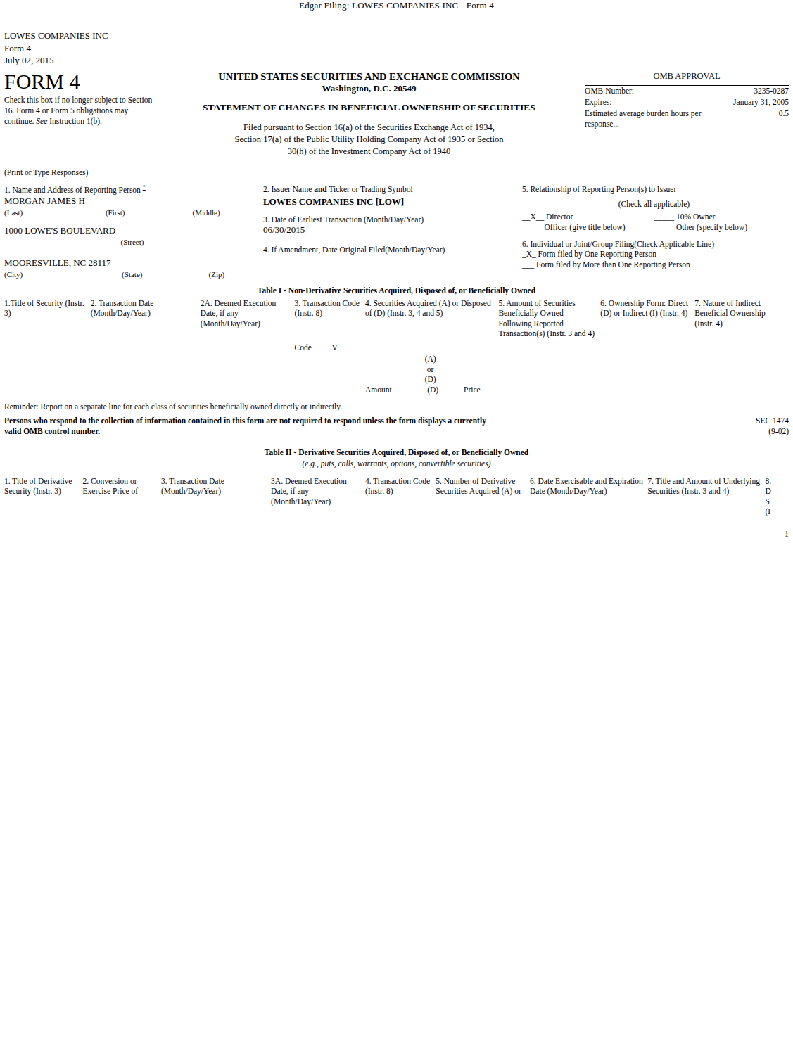Edgar Filing: LOWES COMPANIES INC - Form 4
LOWES COMPANIES INC
Form 4
July 02, 2015
| FORM 4 Check this box if no longer subject to Section 16. Form 4 or Form 5 obligations may continue. See Instruction 1(b). | UNITED STATES SECURITIES AND EXCHANGE COMMISSION Washington, D.C. 20549 STATEMENT OF CHANGES IN BENEFICIAL OWNERSHIP OF SECURITIES Filed pursuant to Section 16(a) of the Securities Exchange Act of 1934, Section 17(a) of the Public Utility Holding Company Act of 1935 or Section 30(h) of the Investment Company Act of 1940 | OMB APPROVAL / OMB Number: / 3235-0287 / / Expires: / January 31, 2005 / / Estimated average burden hours per response... / 0.5 / |
(Print or Type Responses)
| 1. Name and Address of Reporting Person * MORGAN JAMES H / (Last) / (First) / (Middle) / 1000 LOWE'S BOULEVARD (Street) MOORESVILLE, NC 28117 / (City) / (State) / (Zip) / | 2. Issuer Name and Ticker or Trading Symbol LOWES COMPANIES INC [LOW] 3. Date of Earliest Transaction (Month/Day/Year) 06/30/2015 4. If Amendment, Date Original Filed(Month/Day/Year) | 5. Relationship of Reporting Person(s) to Issuer (Check all applicable) / __X__ Director / _____ 10% Owner / / _____ Officer (give title below) / _____ Other (specify below) / 6. Individual or Joint/Group Filing(Check Applicable Line) _X_ Form filed by One Reporting Person ___ Form filed by More than One Reporting Person |
Table I - Non-Derivative Securities Acquired, Disposed of, or Beneficially Owned
| 1.Title of Security (Instr. 3) | 2. Transaction Date (Month/Day/Year) | 2A. Deemed Execution Date, if any (Month/Day/Year) | 3. Transaction Code (Instr. 8) | 4. Securities Acquired (A) or Disposed of (D) (Instr. 3, 4 and 5) | 5. Amount of Securities Beneficially Owned Following Reported Transaction(s) (Instr. 3 and 4) | 6. Ownership Form: Direct (D) or Indirect (I) (Instr. 4) | 7. Nature of Indirect Beneficial Ownership (Instr. 4) |
| | | | / Code / V / | (A) or (D) / Amount / (D) / Price / | | | |
Reminder: Report on a separate line for each class of securities beneficially owned directly or indirectly.
| Persons who respond to the collection of information contained in this form are not required to respond unless the form displays a currently valid OMB control number. | SEC 1474 (9-02) |
Table II - Derivative Securities Acquired, Disposed of, or Beneficially Owned
(e.g., puts, calls, warrants, options, convertible securities)
| 1. Title of Derivative Security (Instr. 3) | 2. Conversion or Exercise Price of | 3. Transaction Date (Month/Day/Year) | 3A. Deemed Execution Date, if any (Month/Day/Year) | 4. Transaction Code (Instr. 8) | 5. Number of Derivative Securities Acquired (A) or | 6. Date Exercisable and Expiration Date (Month/Day/Year) | 7. Title and Amount of Underlying Securities (Instr. 3 and 4) | 8. D S (I |
1